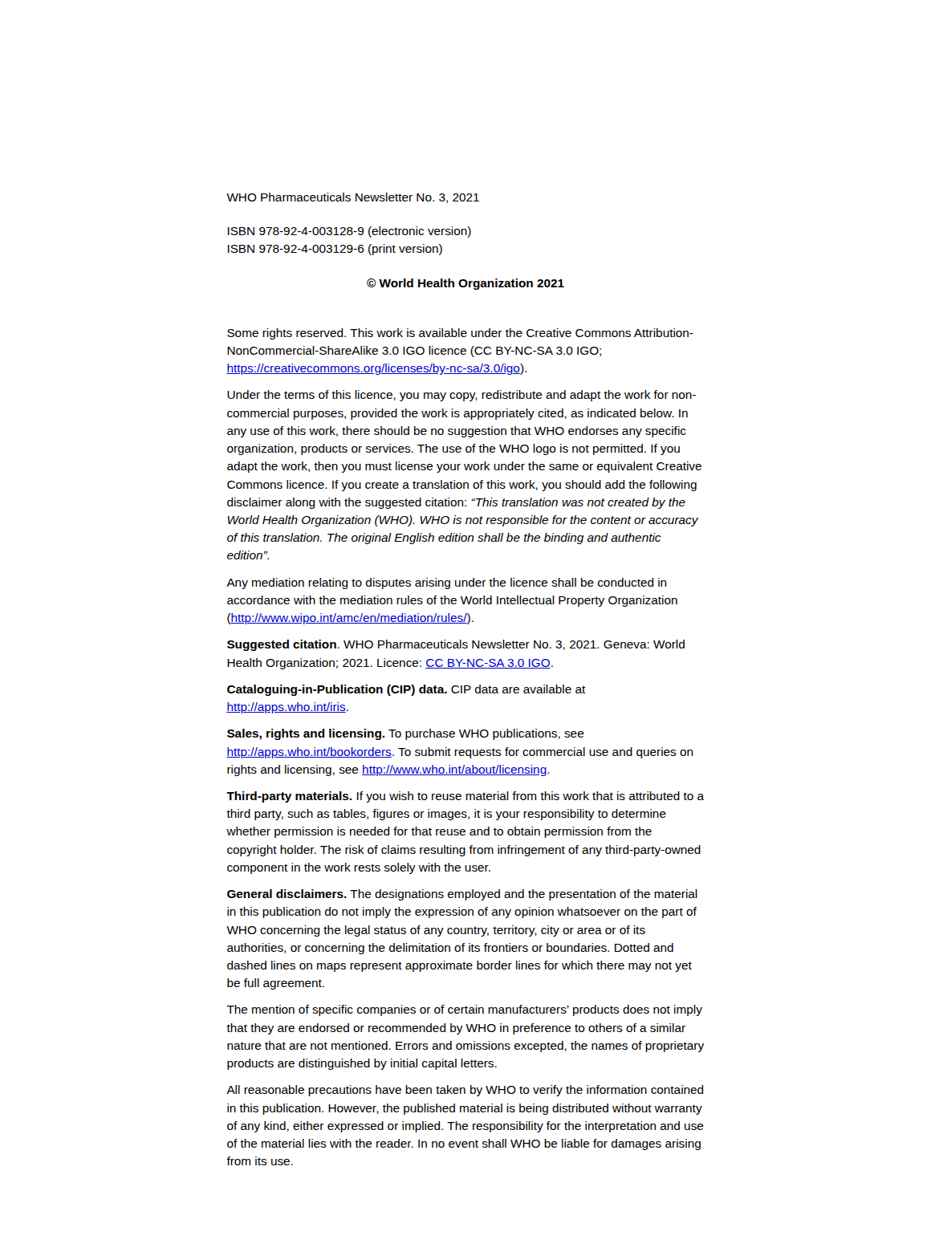WHO Pharmaceuticals Newsletter No. 3, 2021
ISBN 978-92-4-003128-9 (electronic version)
ISBN 978-92-4-003129-6 (print version)
© World Health Organization 2021
Some rights reserved. This work is available under the Creative Commons Attribution-NonCommercial-ShareAlike 3.0 IGO licence (CC BY-NC-SA 3.0 IGO; https://creativecommons.org/licenses/by-nc-sa/3.0/igo).
Under the terms of this licence, you may copy, redistribute and adapt the work for non-commercial purposes, provided the work is appropriately cited, as indicated below. In any use of this work, there should be no suggestion that WHO endorses any specific organization, products or services. The use of the WHO logo is not permitted. If you adapt the work, then you must license your work under the same or equivalent Creative Commons licence. If you create a translation of this work, you should add the following disclaimer along with the suggested citation: “This translation was not created by the World Health Organization (WHO). WHO is not responsible for the content or accuracy of this translation. The original English edition shall be the binding and authentic edition”.
Any mediation relating to disputes arising under the licence shall be conducted in accordance with the mediation rules of the World Intellectual Property Organization (http://www.wipo.int/amc/en/mediation/rules/).
Suggested citation. WHO Pharmaceuticals Newsletter No. 3, 2021. Geneva: World Health Organization; 2021. Licence: CC BY-NC-SA 3.0 IGO.
Cataloguing-in-Publication (CIP) data. CIP data are available at http://apps.who.int/iris.
Sales, rights and licensing. To purchase WHO publications, see http://apps.who.int/bookorders. To submit requests for commercial use and queries on rights and licensing, see http://www.who.int/about/licensing.
Third-party materials. If you wish to reuse material from this work that is attributed to a third party, such as tables, figures or images, it is your responsibility to determine whether permission is needed for that reuse and to obtain permission from the copyright holder. The risk of claims resulting from infringement of any third-party-owned component in the work rests solely with the user.
General disclaimers. The designations employed and the presentation of the material in this publication do not imply the expression of any opinion whatsoever on the part of WHO concerning the legal status of any country, territory, city or area or of its authorities, or concerning the delimitation of its frontiers or boundaries. Dotted and dashed lines on maps represent approximate border lines for which there may not yet be full agreement.
The mention of specific companies or of certain manufacturers’ products does not imply that they are endorsed or recommended by WHO in preference to others of a similar nature that are not mentioned. Errors and omissions excepted, the names of proprietary products are distinguished by initial capital letters.
All reasonable precautions have been taken by WHO to verify the information contained in this publication. However, the published material is being distributed without warranty of any kind, either expressed or implied. The responsibility for the interpretation and use of the material lies with the reader. In no event shall WHO be liable for damages arising from its use.